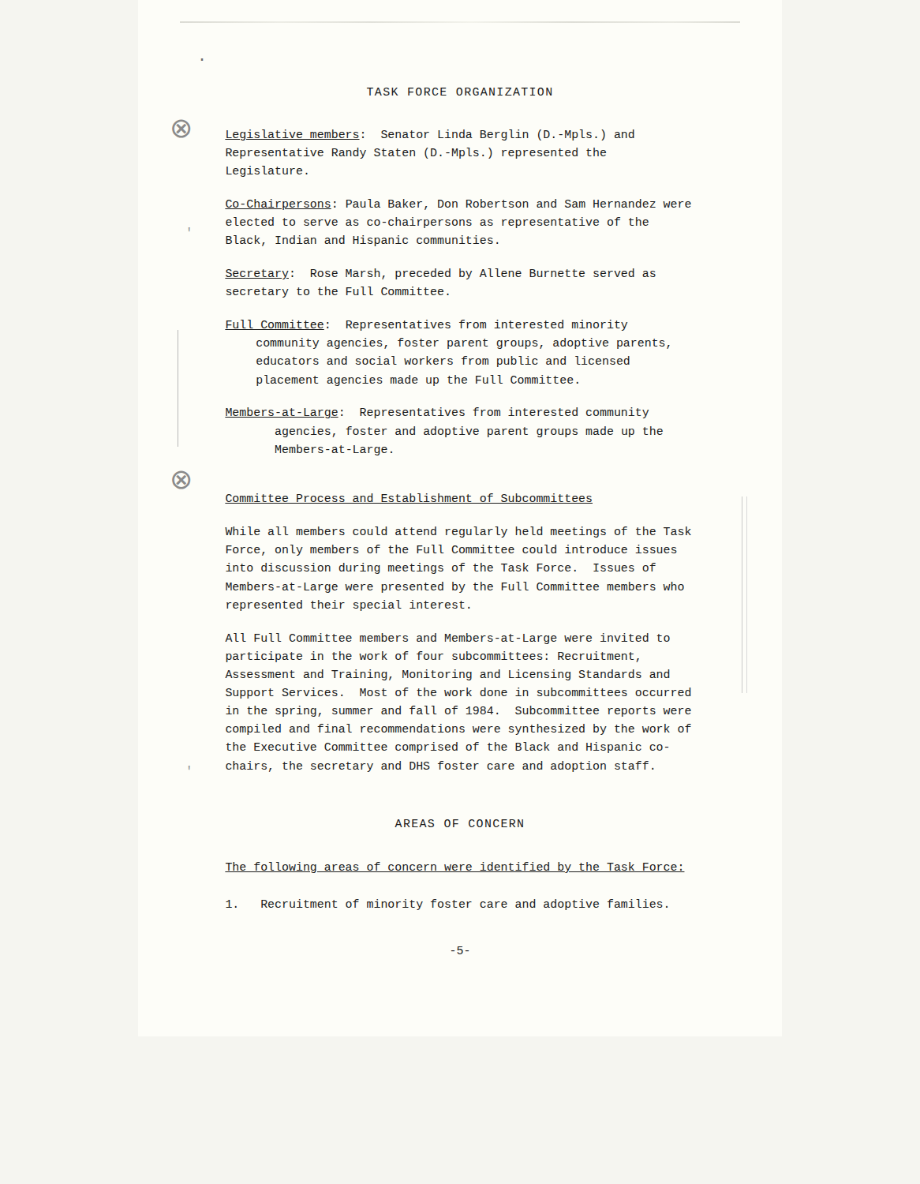·
⊗
'
⊗
'
TASK FORCE ORGANIZATION
Legislative members: Senator Linda Berglin (D.-Mpls.) and Representative Randy Staten (D.-Mpls.) represented the Legislature.
Co-Chairpersons: Paula Baker, Don Robertson and Sam Hernandez were elected to serve as co-chairpersons as representative of the Black, Indian and Hispanic communities.
Secretary: Rose Marsh, preceded by Allene Burnette served as secretary to the Full Committee.
Full Committee: Representatives from interested minority community agencies, foster parent groups, adoptive parents, educators and social workers from public and licensed placement agencies made up the Full Committee.
Members-at-Large: Representatives from interested community agencies, foster and adoptive parent groups made up the Members-at-Large.
Committee Process and Establishment of Subcommittees
While all members could attend regularly held meetings of the Task Force, only members of the Full Committee could introduce issues into discussion during meetings of the Task Force. Issues of Members-at-Large were presented by the Full Committee members who represented their special interest.
All Full Committee members and Members-at-Large were invited to participate in the work of four subcommittees: Recruitment, Assessment and Training, Monitoring and Licensing Standards and Support Services. Most of the work done in subcommittees occurred in the spring, summer and fall of 1984. Subcommittee reports were compiled and final recommendations were synthesized by the work of the Executive Committee comprised of the Black and Hispanic co-chairs, the secretary and DHS foster care and adoption staff.
AREAS OF CONCERN
The following areas of concern were identified by the Task Force:
1. Recruitment of minority foster care and adoptive families.
-5-